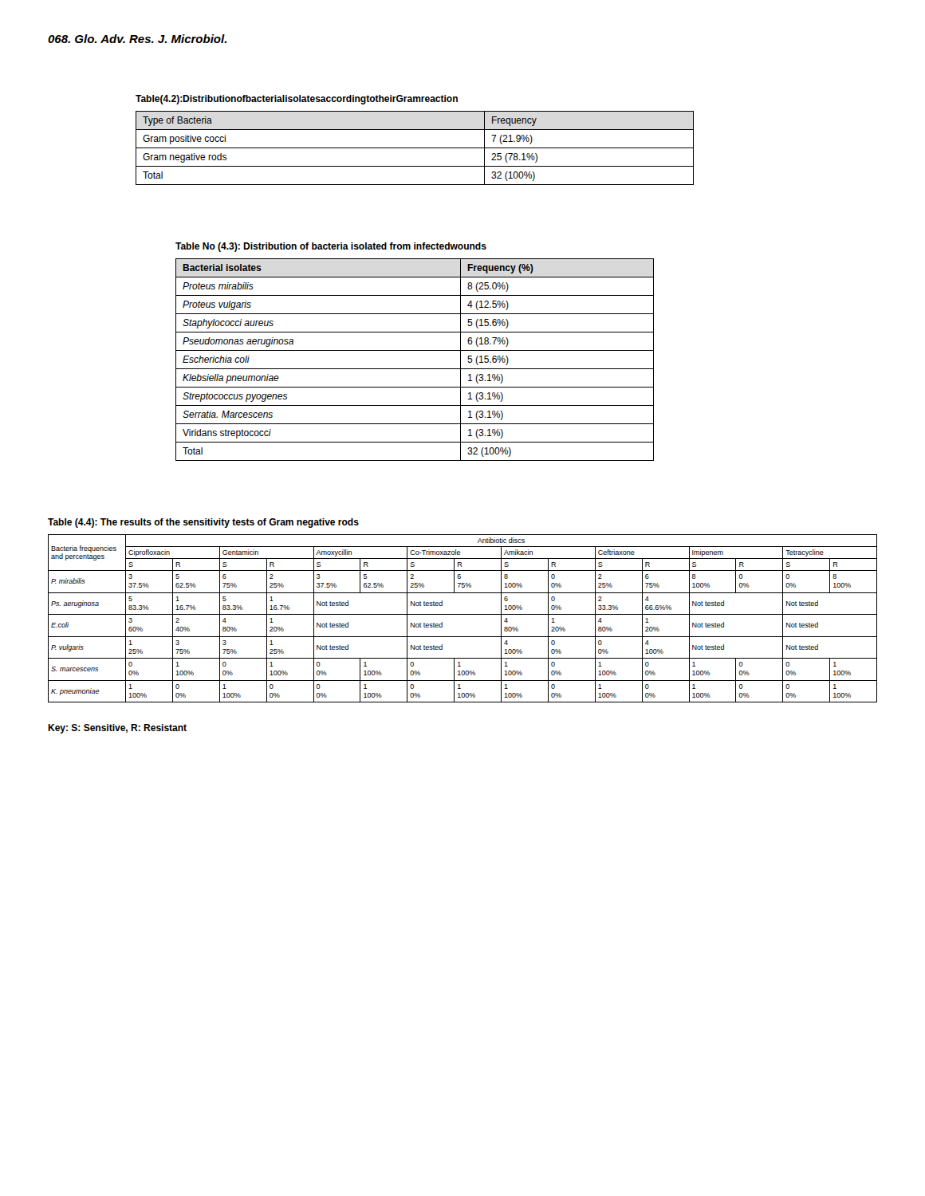068. Glo. Adv. Res. J. Microbiol.
Table(4.2):DistributionofbacterialisolatesaccordingtotheirGramreaction
| Type of Bacteria | Frequency |
| Gram positive cocci | 7 (21.9%) |
| Gram negative rods | 25 (78.1%) |
| Total | 32 (100%) |
Table No (4.3): Distribution of bacteria isolated from infectedwounds
| Bacterial isolates | Frequency (%) |
| Proteus mirabilis | 8 (25.0%) |
| Proteus vulgaris | 4 (12.5%) |
| Staphylococci aureus | 5 (15.6%) |
| Pseudomonas aeruginosa | 6 (18.7%) |
| Escherichia coli | 5 (15.6%) |
| Klebsiella pneumoniae | 1 (3.1%) |
| Streptococcus pyogenes | 1 (3.1%) |
| Serratia. Marcescens | 1 (3.1%) |
| Viridans streptococc i | 1 (3.1%) |
| Total | 32 (100%) |
Table (4.4): The results of the sensitivity tests of Gram negative rods
| Bacteria frequencies and percentages | Antibiotic discs |
| Ciprofloxacin | Gentamicin | Amoxycillin | Co-Trimoxazole | Amikacin | Ceftriaxone | Imipenem | Tetracycline |
| S | R | S | R | S | R | S | R | S | R | S | R | S | R | S | R |
| P. mirabilis | 3 37.5% | 5 62.5% | 6 75% | 2 25% | 3 37.5% | 5 62.5% | 2 25% | 6 75% | 8 100% | 0 0% | 2 25% | 6 75% | 8 100% | 0 0% | 0 0% | 8 100% |
| Ps. aeruginosa | 5 83.3% | 1 16.7% | 5 83.3% | 1 16.7% | Not tested | Not tested | 6 100% | 0 0% | 2 33.3% | 4 66.6%% | Not tested | Not tested |
| E.coli | 3 60% | 2 40% | 4 80% | 1 20% | Not tested | Not tested | 4 80% | 1 20% | 4 80% | 1 20% | Not tested | Not tested |
| P. vulgaris | 1 25% | 3 75% | 3 75% | 1 25% | Not tested | Not tested | 4 100% | 0 0% | 0 0% | 4 100% | Not tested | Not tested |
| S. marcescens | 0 0% | 1 100% | 0 0% | 1 100% | 0 0% | 1 100% | 0 0% | 1 100% | 1 100% | 0 0% | 1 100% | 0 0% | 1 100% | 0 0% | 0 0% | 1 100% |
| K. pneumoniae | 1 100% | 0 0% | 1 100% | 0 0% | 0 0% | 1 100% | 0 0% | 1 100% | 1 100% | 0 0% | 1 100% | 0 0% | 1 100% | 0 0% | 0 0% | 1 100% |
Key: S: Sensitive, R: Resistant